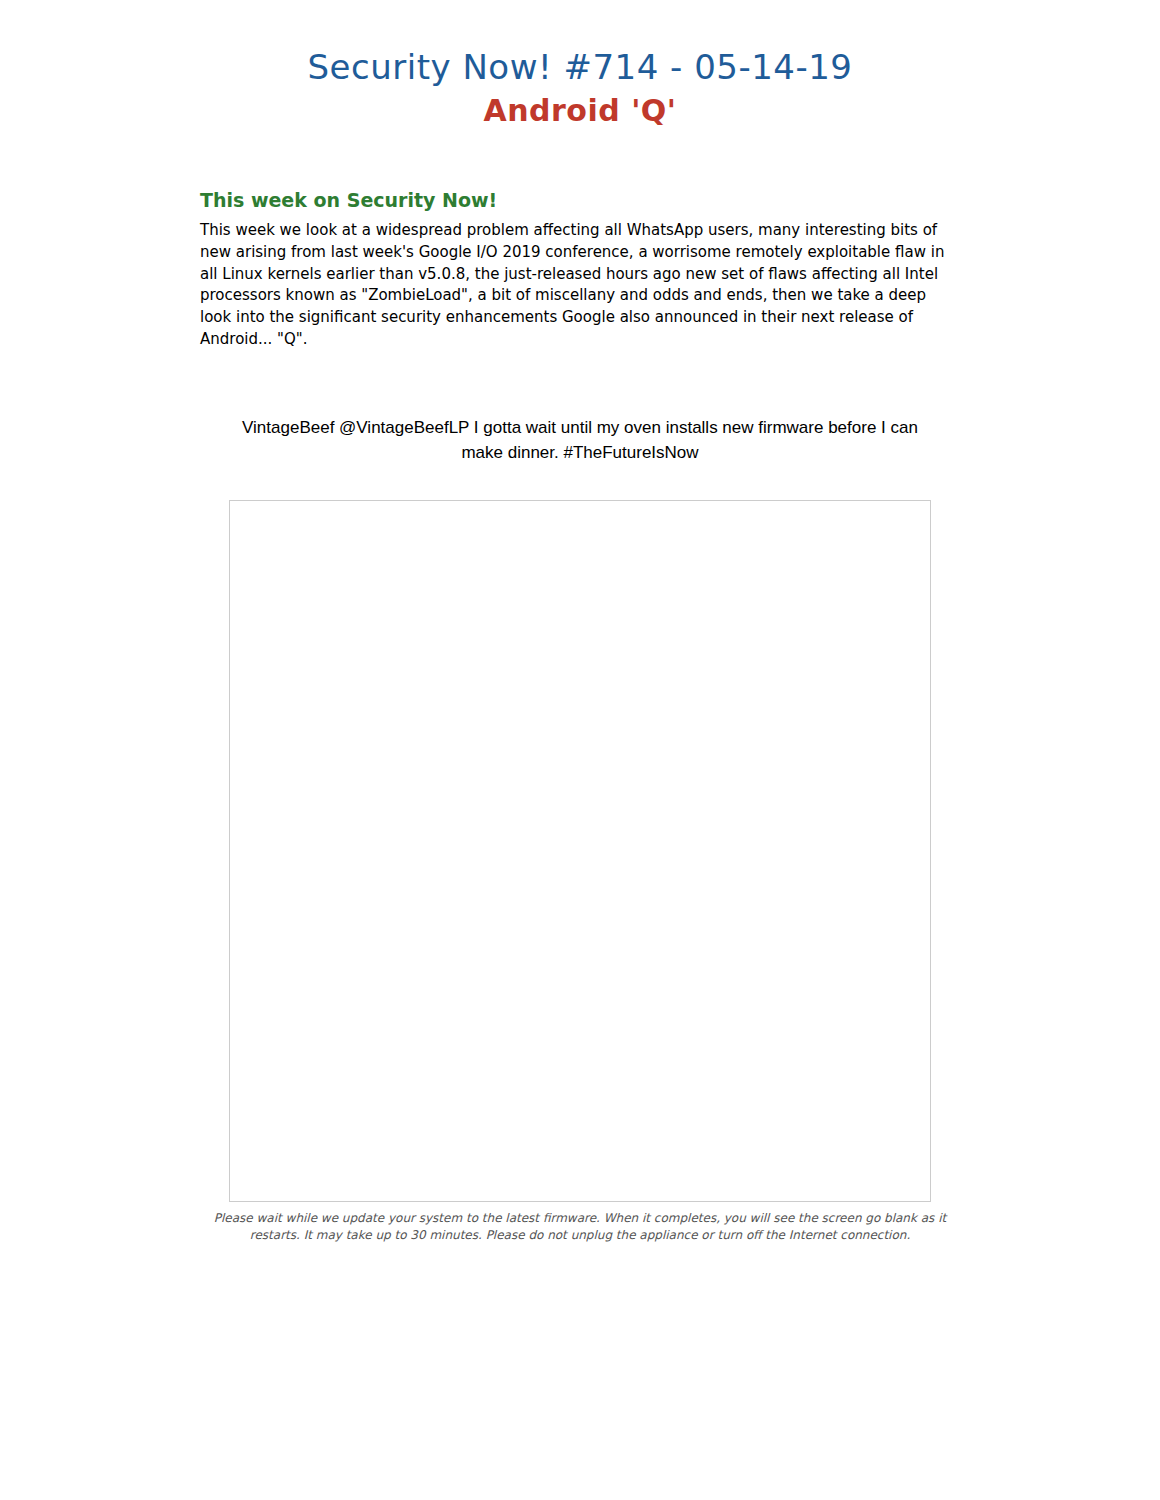Security Now! #714 - 05-14-19
Android 'Q'
This week on Security Now!
This week we look at a widespread problem affecting all WhatsApp users, many interesting bits of new arising from last week's Google I/O 2019 conference, a worrisome remotely exploitable flaw in all Linux kernels earlier than v5.0.8, the just-released hours ago new set of flaws affecting all Intel processors known as "ZombieLoad", a bit of miscellany and odds and ends, then we take a deep look into the significant security enhancements Google also announced in their next release of Android... "Q".
VintageBeef @VintageBeefLP I gotta wait until my oven installs new firmware before I can make dinner. #TheFutureIsNow
Please wait while we update your system to the latest firmware. When it completes, you will see the screen go blank as it restarts. It may take up to 30 minutes. Please do not unplug the appliance or turn off the Internet connection.